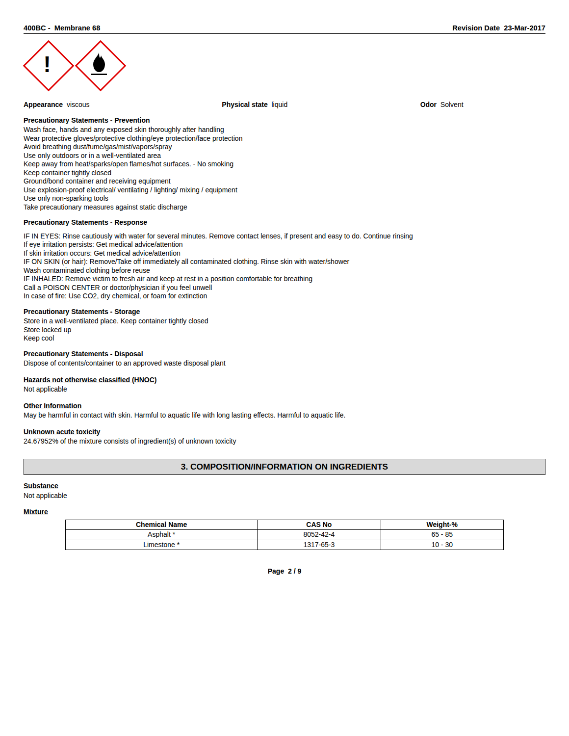400BC - Membrane 68
Revision Date 23-Mar-2017
!
Appearance viscous
Physical state liquid
Odor Solvent
Precautionary Statements - Prevention
Wash face, hands and any exposed skin thoroughly after handling
Wear protective gloves/protective clothing/eye protection/face protection
Avoid breathing dust/fume/gas/mist/vapors/spray
Use only outdoors or in a well-ventilated area
Keep away from heat/sparks/open flames/hot surfaces. - No smoking
Keep container tightly closed
Ground/bond container and receiving equipment
Use explosion-proof electrical/ ventilating / lighting/ mixing / equipment
Use only non-sparking tools
Take precautionary measures against static discharge
Precautionary Statements - Response
IF IN EYES: Rinse cautiously with water for several minutes. Remove contact lenses, if present and easy to do. Continue rinsing
If eye irritation persists: Get medical advice/attention
If skin irritation occurs: Get medical advice/attention
IF ON SKIN (or hair): Remove/Take off immediately all contaminated clothing. Rinse skin with water/shower
Wash contaminated clothing before reuse
IF INHALED: Remove victim to fresh air and keep at rest in a position comfortable for breathing
Call a POISON CENTER or doctor/physician if you feel unwell
In case of fire: Use CO2, dry chemical, or foam for extinction
Precautionary Statements - Storage
Store in a well-ventilated place. Keep container tightly closed
Store locked up
Keep cool
Precautionary Statements - Disposal
Dispose of contents/container to an approved waste disposal plant
Hazards not otherwise classified (HNOC)
Not applicable
Other Information
May be harmful in contact with skin. Harmful to aquatic life with long lasting effects. Harmful to aquatic life.
Unknown acute toxicity
24.67952% of the mixture consists of ingredient(s) of unknown toxicity
3. COMPOSITION/INFORMATION ON INGREDIENTS
Substance
Not applicable
Mixture
| Chemical Name | CAS No | Weight-% |
| --- | --- | --- |
| Asphalt * | 8052-42-4 | 65 - 85 |
| Limestone * | 1317-65-3 | 10 - 30 |
Page 2 / 9